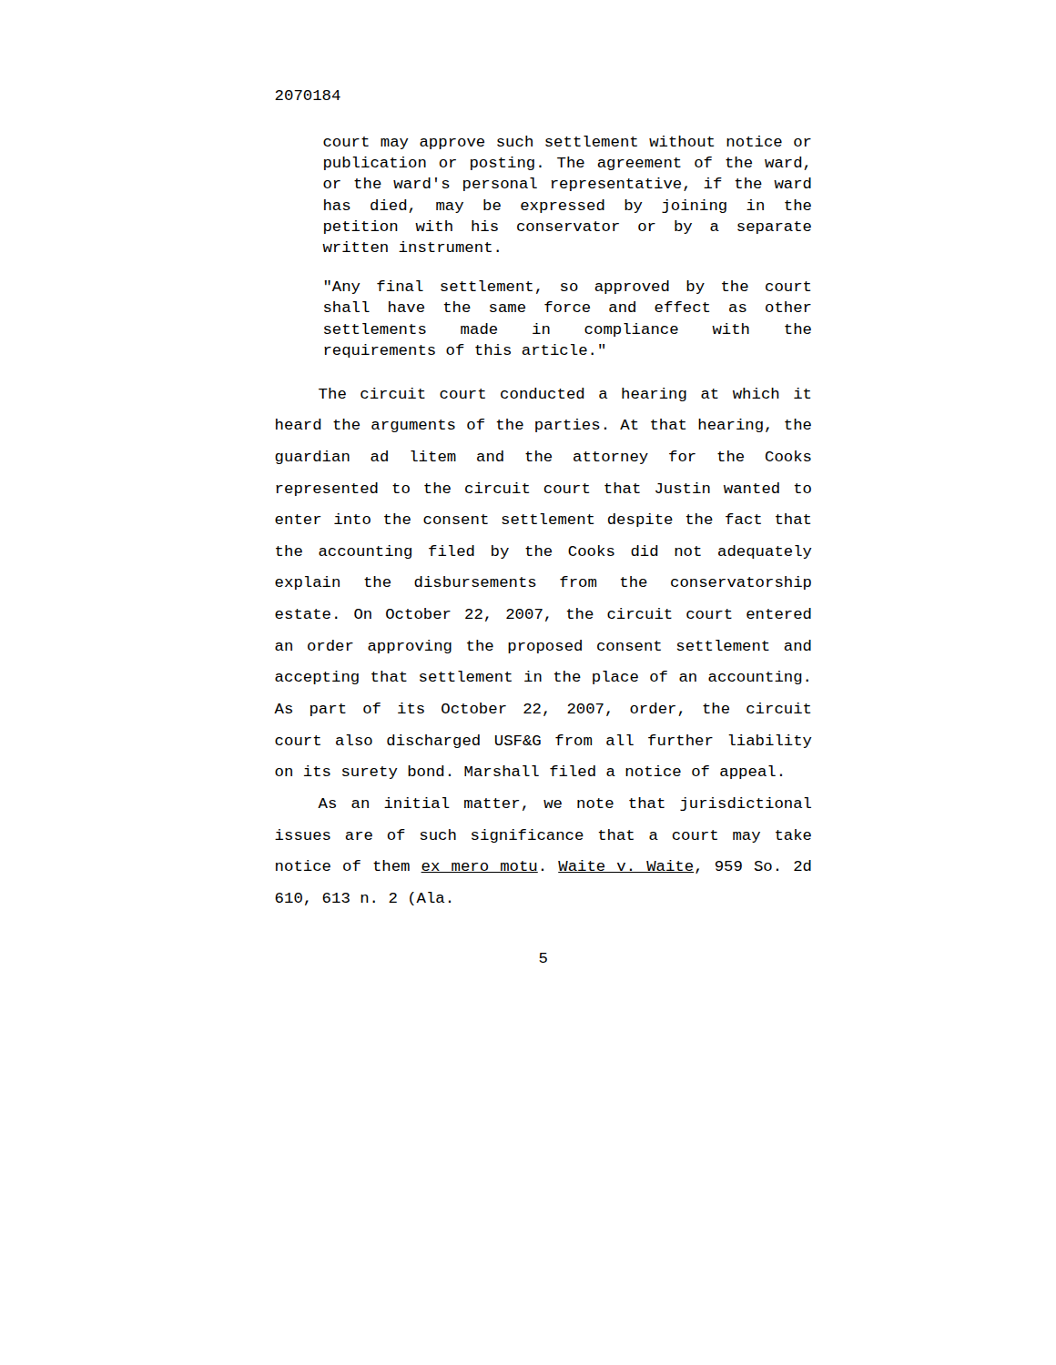2070184
court may approve such settlement without notice or publication or posting. The agreement of the ward, or the ward's personal representative, if the ward has died, may be expressed by joining in the petition with his conservator or by a separate written instrument.
"Any final settlement, so approved by the court shall have the same force and effect as other settlements made in compliance with the requirements of this article."
The circuit court conducted a hearing at which it heard the arguments of the parties. At that hearing, the guardian ad litem and the attorney for the Cooks represented to the circuit court that Justin wanted to enter into the consent settlement despite the fact that the accounting filed by the Cooks did not adequately explain the disbursements from the conservatorship estate. On October 22, 2007, the circuit court entered an order approving the proposed consent settlement and accepting that settlement in the place of an accounting. As part of its October 22, 2007, order, the circuit court also discharged USF&G from all further liability on its surety bond. Marshall filed a notice of appeal.
As an initial matter, we note that jurisdictional issues are of such significance that a court may take notice of them ex mero motu. Waite v. Waite, 959 So. 2d 610, 613 n. 2 (Ala.
5